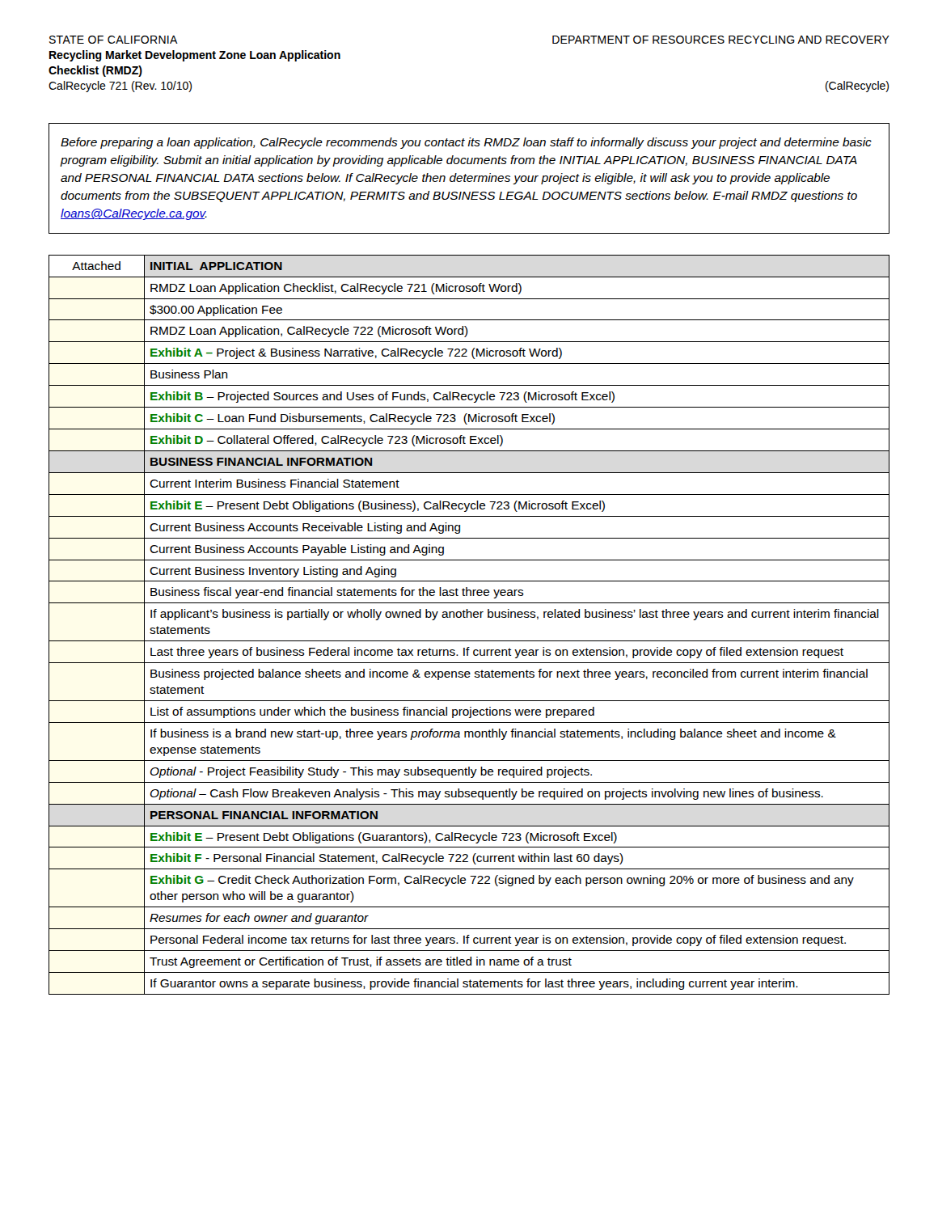STATE OF CALIFORNIA
Recycling Market Development Zone Loan Application
Checklist (RMDZ)
CalRecycle 721 (Rev. 10/10)
DEPARTMENT OF RESOURCES RECYCLING AND RECOVERY
(CalRecycle)
Before preparing a loan application, CalRecycle recommends you contact its RMDZ loan staff to informally discuss your project and determine basic program eligibility. Submit an initial application by providing applicable documents from the INITIAL APPLICATION, BUSINESS FINANCIAL DATA and PERSONAL FINANCIAL DATA sections below. If CalRecycle then determines your project is eligible, it will ask you to provide applicable documents from the SUBSEQUENT APPLICATION, PERMITS and BUSINESS LEGAL DOCUMENTS sections below. E-mail RMDZ questions to loans@CalRecycle.ca.gov.
| Attached | INITIAL APPLICATION |
| --- | --- |
| | RMDZ Loan Application Checklist, CalRecycle 721 (Microsoft Word) |
| | $300.00 Application Fee |
| | RMDZ Loan Application, CalRecycle 722 (Microsoft Word) |
| | Exhibit A – Project & Business Narrative, CalRecycle 722 (Microsoft Word) |
| | Business Plan |
| | Exhibit B – Projected Sources and Uses of Funds, CalRecycle 723 (Microsoft Excel) |
| | Exhibit C – Loan Fund Disbursements, CalRecycle 723 (Microsoft Excel) |
| | Exhibit D – Collateral Offered, CalRecycle 723 (Microsoft Excel) |
| | BUSINESS FINANCIAL INFORMATION |
| | Current Interim Business Financial Statement |
| | Exhibit E – Present Debt Obligations (Business), CalRecycle 723 (Microsoft Excel) |
| | Current Business Accounts Receivable Listing and Aging |
| | Current Business Accounts Payable Listing and Aging |
| | Current Business Inventory Listing and Aging |
| | Business fiscal year-end financial statements for the last three years |
| | If applicant’s business is partially or wholly owned by another business, related business’ last three years and current interim financial statements |
| | Last three years of business Federal income tax returns. If current year is on extension, provide copy of filed extension request |
| | Business projected balance sheets and income & expense statements for next three years, reconciled from current interim financial statement |
| | List of assumptions under which the business financial projections were prepared |
| | If business is a brand new start-up, three years proforma monthly financial statements, including balance sheet and income & expense statements |
| | Optional - Project Feasibility Study - This may subsequently be required projects. |
| | Optional – Cash Flow Breakeven Analysis - This may subsequently be required on projects involving new lines of business. |
| | PERSONAL FINANCIAL INFORMATION |
| | Exhibit E – Present Debt Obligations (Guarantors), CalRecycle 723 (Microsoft Excel) |
| | Exhibit F - Personal Financial Statement, CalRecycle 722 (current within last 60 days) |
| | Exhibit G – Credit Check Authorization Form, CalRecycle 722 (signed by each person owning 20% or more of business and any other person who will be a guarantor) |
| | Resumes for each owner and guarantor |
| | Personal Federal income tax returns for last three years. If current year is on extension, provide copy of filed extension request. |
| | Trust Agreement or Certification of Trust, if assets are titled in name of a trust |
| | If Guarantor owns a separate business, provide financial statements for last three years, including current year interim. |